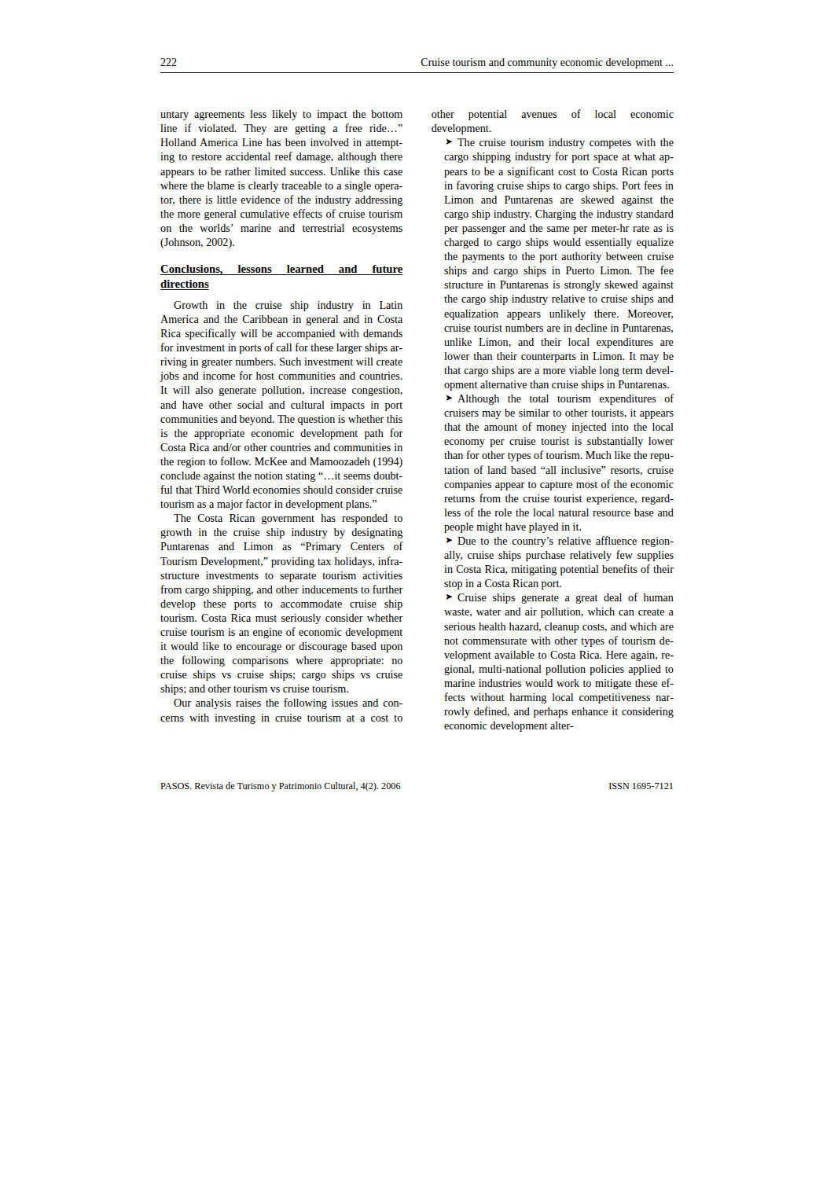222 Cruise tourism and community economic development ...
untary agreements less likely to impact the bottom line if violated. They are getting a free ride…” Holland America Line has been involved in attempting to restore accidental reef damage, although there appears to be rather limited success. Unlike this case where the blame is clearly traceable to a single operator, there is little evidence of the industry addressing the more general cumulative effects of cruise tourism on the worlds’ marine and terrestrial ecosystems (Johnson, 2002).
Conclusions, lessons learned and future directions
Growth in the cruise ship industry in Latin America and the Caribbean in general and in Costa Rica specifically will be accompanied with demands for investment in ports of call for these larger ships arriving in greater numbers. Such investment will create jobs and income for host communities and countries. It will also generate pollution, increase congestion, and have other social and cultural impacts in port communities and beyond. The question is whether this is the appropriate economic development path for Costa Rica and/or other countries and communities in the region to follow. McKee and Mamoozadeh (1994) conclude against the notion stating “…it seems doubtful that Third World economies should consider cruise tourism as a major factor in development plans.”
The Costa Rican government has responded to growth in the cruise ship industry by designating Puntarenas and Limon as “Primary Centers of Tourism Development,” providing tax holidays, infrastructure investments to separate tourism activities from cargo shipping, and other inducements to further develop these ports to accommodate cruise ship tourism. Costa Rica must seriously consider whether cruise tourism is an engine of economic development it would like to encourage or discourage based upon the following comparisons where appropriate: no cruise ships vs cruise ships; cargo ships vs cruise ships; and other tourism vs cruise tourism.
Our analysis raises the following issues and concerns with investing in cruise tourism at a cost to other potential avenues of local economic development.
The cruise tourism industry competes with the cargo shipping industry for port space at what appears to be a significant cost to Costa Rican ports in favoring cruise ships to cargo ships. Port fees in Limon and Puntarenas are skewed against the cargo ship industry. Charging the industry standard per passenger and the same per meter-hr rate as is charged to cargo ships would essentially equalize the payments to the port authority between cruise ships and cargo ships in Puerto Limon. The fee structure in Puntarenas is strongly skewed against the cargo ship industry relative to cruise ships and equalization appears unlikely there. Moreover, cruise tourist numbers are in decline in Puntarenas, unlike Limon, and their local expenditures are lower than their counterparts in Limon. It may be that cargo ships are a more viable long term development alternative than cruise ships in Puntarenas.
Although the total tourism expenditures of cruisers may be similar to other tourists, it appears that the amount of money injected into the local economy per cruise tourist is substantially lower than for other types of tourism. Much like the reputation of land based “all inclusive” resorts, cruise companies appear to capture most of the economic returns from the cruise tourist experience, regardless of the role the local natural resource base and people might have played in it.
Due to the country’s relative affluence regionally, cruise ships purchase relatively few supplies in Costa Rica, mitigating potential benefits of their stop in a Costa Rican port.
Cruise ships generate a great deal of human waste, water and air pollution, which can create a serious health hazard, cleanup costs, and which are not commensurate with other types of tourism development available to Costa Rica. Here again, regional, multi-national pollution policies applied to marine industries would work to mitigate these effects without harming local competitiveness narrowly defined, and perhaps enhance it considering economic development alter-
PASOS. Revista de Turismo y Patrimonio Cultural, 4(2). 2006 ISSN 1695-7121